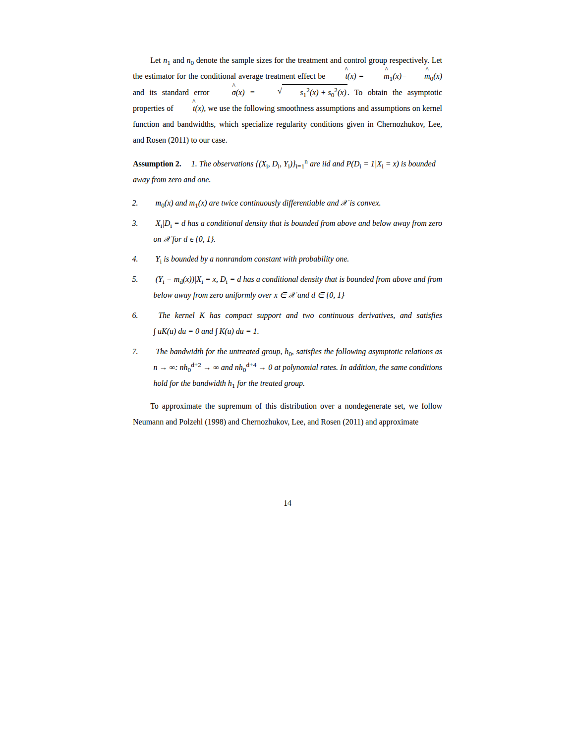Let n1 and n0 denote the sample sizes for the treatment and control group respectively. Let the estimator for the conditional average treatment effect be t(x) = m1(x)−m0(x) and its standard error σ(x) = s12(x) + s02(x). To obtain the asymptotic properties of t(x), we use the following smoothness assumptions and assumptions on kernel function and bandwidths, which specialize regularity conditions given in Chernozhukov, Lee, and Rosen (2011) to our case.
Assumption 2. 1. The observations {(Xi, Di, Yi)}i=1n are iid and P(Di = 1|Xi = x) is bounded away from zero and one.
2. m0(x) and m1(x) are twice continuously differentiable and 𝒳 is convex.
3. Xi|Di = d has a conditional density that is bounded from above and below away from zero on 𝒳 for d ∈ {0, 1}.
4. Yi is bounded by a nonrandom constant with probability one.
5. (Yi − md(x))|Xi = x, Di = d has a conditional density that is bounded from above and from below away from zero uniformly over x ∈ 𝒳 and d ∈ {0, 1}
6. The kernel K has compact support and two continuous derivatives, and satisfies ∫ uK(u) du = 0 and ∫ K(u) du = 1.
7. The bandwidth for the untreated group, h0, satisfies the following asymptotic relations as n → ∞: nh0d+2 → ∞ and nh0d+4 → 0 at polynomial rates. In addition, the same conditions hold for the bandwidth h1 for the treated group.
To approximate the supremum of this distribution over a nondegenerate set, we follow Neumann and Polzehl (1998) and Chernozhukov, Lee, and Rosen (2011) and approximate
14